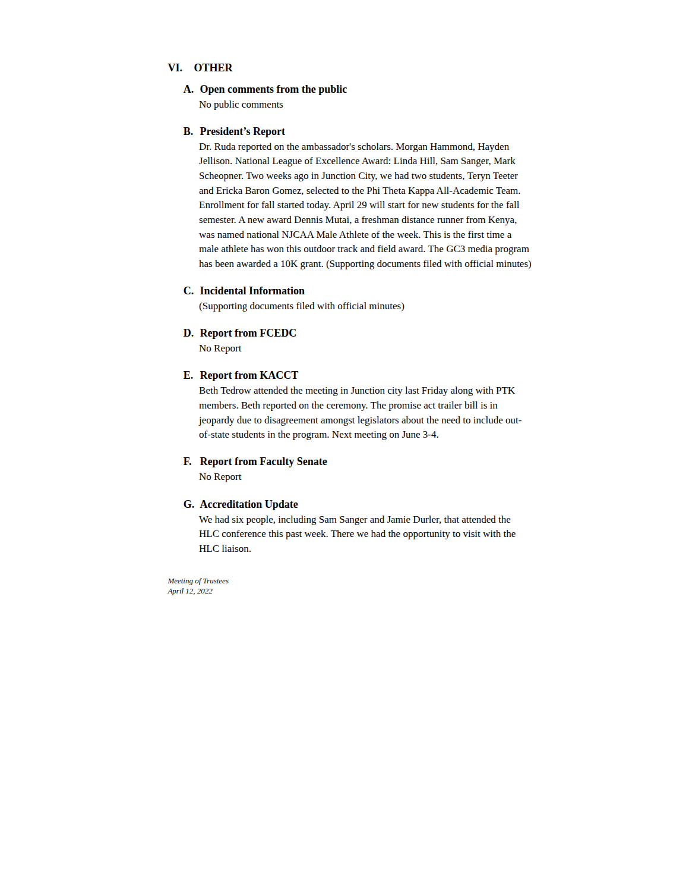VI. OTHER
A. Open comments from the public
No public comments
B. President’s Report
Dr. Ruda reported on the ambassador's scholars. Morgan Hammond, Hayden Jellison. National League of Excellence Award: Linda Hill, Sam Sanger, Mark Scheopner. Two weeks ago in Junction City, we had two students, Teryn Teeter and Ericka Baron Gomez, selected to the Phi Theta Kappa All-Academic Team. Enrollment for fall started today. April 29 will start for new students for the fall semester. A new award Dennis Mutai, a freshman distance runner from Kenya, was named national NJCAA Male Athlete of the week. This is the first time a male athlete has won this outdoor track and field award. The GC3 media program has been awarded a 10K grant. (Supporting documents filed with official minutes)
C. Incidental Information
(Supporting documents filed with official minutes)
D. Report from FCEDC
No Report
E. Report from KACCT
Beth Tedrow attended the meeting in Junction city last Friday along with PTK members. Beth reported on the ceremony. The promise act trailer bill is in jeopardy due to disagreement amongst legislators about the need to include out-of-state students in the program. Next meeting on June 3-4.
F. Report from Faculty Senate
No Report
G. Accreditation Update
We had six people, including Sam Sanger and Jamie Durler, that attended the HLC conference this past week. There we had the opportunity to visit with the HLC liaison.
Meeting of Trustees
April 12, 2022